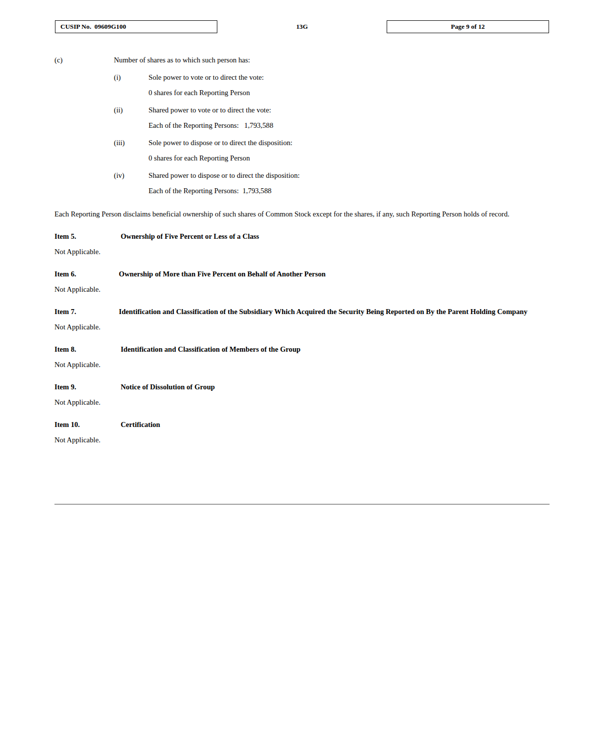| CUSIP No. 09609G100 | 13G | Page 9 of 12 |
(c)
Number of shares as to which such person has:
(i)
Sole power to vote or to direct the vote:
0 shares for each Reporting Person
(ii)
Shared power to vote or to direct the vote:
Each of the Reporting Persons: 1,793,588
(iii)
Sole power to dispose or to direct the disposition:
0 shares for each Reporting Person
(iv)
Shared power to dispose or to direct the disposition:
Each of the Reporting Persons: 1,793,588
Each Reporting Person disclaims beneficial ownership of such shares of Common Stock except for the shares, if any, such Reporting Person holds of record.
Item 5.
Ownership of Five Percent or Less of a Class
Not Applicable.
Item 6.
Ownership of More than Five Percent on Behalf of Another Person
Not Applicable.
Item 7.
Identification and Classification of the Subsidiary Which Acquired the Security Being Reported on By the Parent Holding Company
Not Applicable.
Item 8.
Identification and Classification of Members of the Group
Not Applicable.
Item 9.
Notice of Dissolution of Group
Not Applicable.
Item 10.
Certification
Not Applicable.